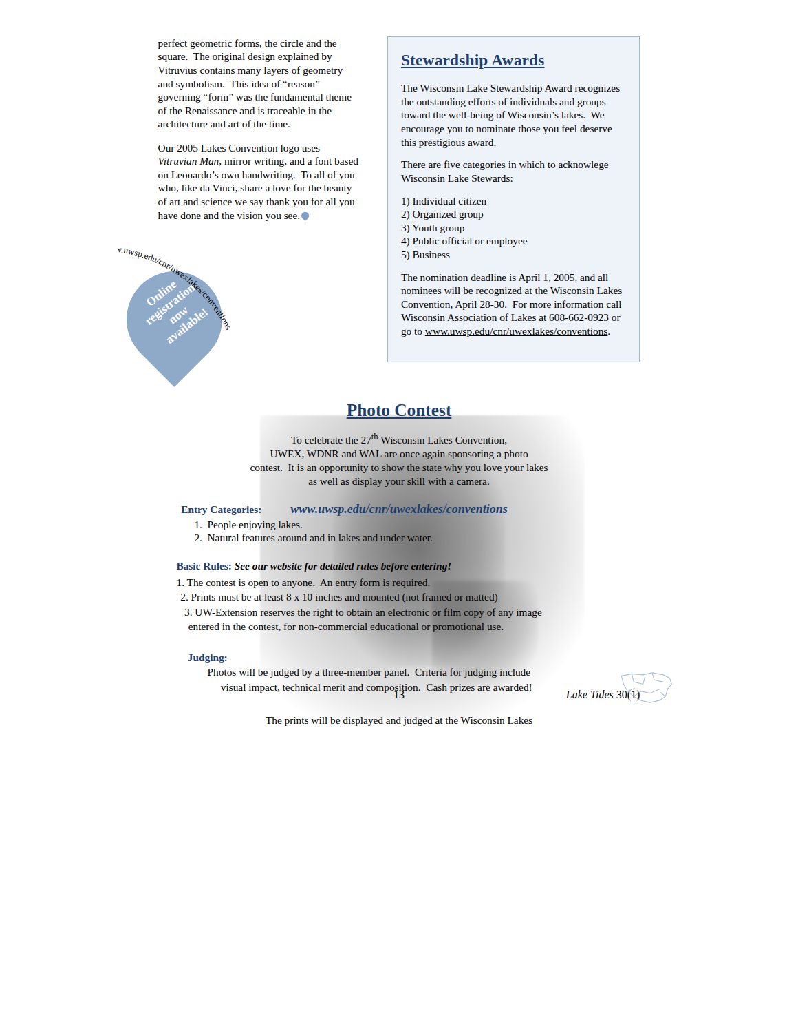perfect geometric forms, the circle and the square. The original design explained by Vitruvius contains many layers of geometry and symbolism. This idea of “reason” governing “form” was the fundamental theme of the Renaissance and is traceable in the architecture and art of the time.
Our 2005 Lakes Convention logo uses Vitruvian Man, mirror writing, and a font based on Leonardo’s own handwriting. To all of you who, like da Vinci, share a love for the beauty of art and science we say thank you for all you have done and the vision you see.
Stewardship Awards
The Wisconsin Lake Stewardship Award recognizes the outstanding efforts of individuals and groups toward the well-being of Wisconsin’s lakes. We encourage you to nominate those you feel deserve this prestigious award.
There are five categories in which to acknowlege Wisconsin Lake Stewards:
1) Individual citizen
2) Organized group
3) Youth group
4) Public official or employee
5) Business
The nomination deadline is April 1, 2005, and all nominees will be recognized at the Wisconsin Lakes Convention, April 28-30. For more information call Wisconsin Association of Lakes at 608-662-0923 or go to www.uwsp.edu/cnr/uwexlakes/conventions.
www.uwsp.edu/cnr/uwexlakes/conventions
Online
registration
now
available!
Photo Contest
To celebrate the 27th Wisconsin Lakes Convention, UWEX, WDNR and WAL are once again sponsoring a photo contest. It is an opportunity to show the state why you love your lakes as well as display your skill with a camera.
www.uwsp.edu/cnr/uwexlakes/conventions
Entry Categories:
1. People enjoying lakes.
2. Natural features around and in lakes and under water.
Basic Rules: See our website for detailed rules before entering!
1. The contest is open to anyone. An entry form is required.
2. Prints must be at least 8 x 10 inches and mounted (not framed or matted)
3. UW-Extension reserves the right to obtain an electronic or film copy of any image
entered in the contest, for non-commercial educational or promotional use.
Judging:
Photos will be judged by a three-member panel. Criteria for judging include
visual impact, technical merit and composition. Cash prizes are awarded!
The prints will be displayed and judged at the Wisconsin Lakes Convention, April 28-30, 2005.
Good luck!
13
Lake Tides 30(1)